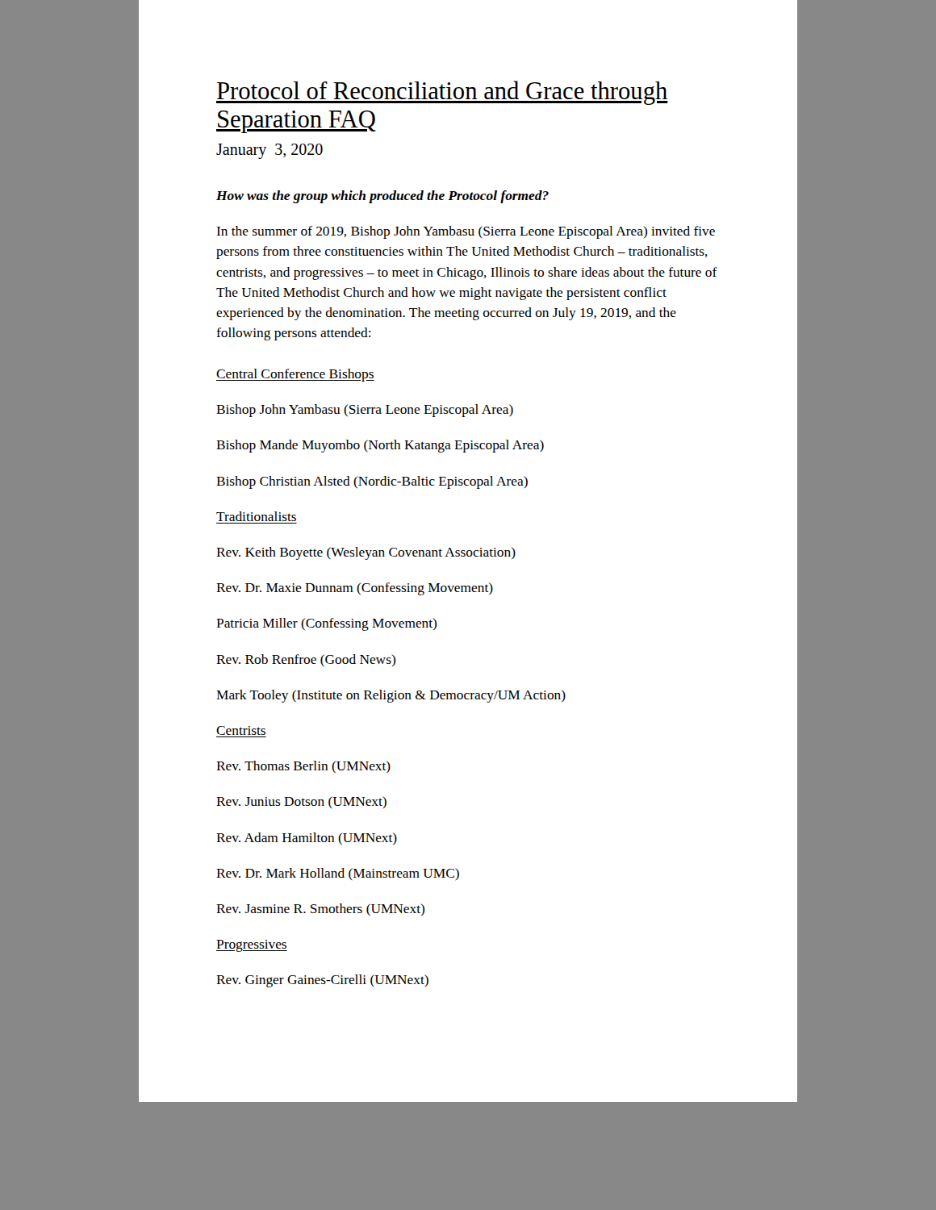Protocol of Reconciliation and Grace through Separation FAQ
January 3, 2020
How was the group which produced the Protocol formed?
In the summer of 2019, Bishop John Yambasu (Sierra Leone Episcopal Area) invited five persons from three constituencies within The United Methodist Church – traditionalists, centrists, and progressives – to meet in Chicago, Illinois to share ideas about the future of The United Methodist Church and how we might navigate the persistent conflict experienced by the denomination. The meeting occurred on July 19, 2019, and the following persons attended:
Central Conference Bishops
Bishop John Yambasu (Sierra Leone Episcopal Area)
Bishop Mande Muyombo (North Katanga Episcopal Area)
Bishop Christian Alsted (Nordic-Baltic Episcopal Area)
Traditionalists
Rev. Keith Boyette (Wesleyan Covenant Association)
Rev. Dr. Maxie Dunnam (Confessing Movement)
Patricia Miller (Confessing Movement)
Rev. Rob Renfroe (Good News)
Mark Tooley (Institute on Religion & Democracy/UM Action)
Centrists
Rev. Thomas Berlin (UMNext)
Rev. Junius Dotson (UMNext)
Rev. Adam Hamilton (UMNext)
Rev. Dr. Mark Holland (Mainstream UMC)
Rev. Jasmine R. Smothers (UMNext)
Progressives
Rev. Ginger Gaines-Cirelli (UMNext)